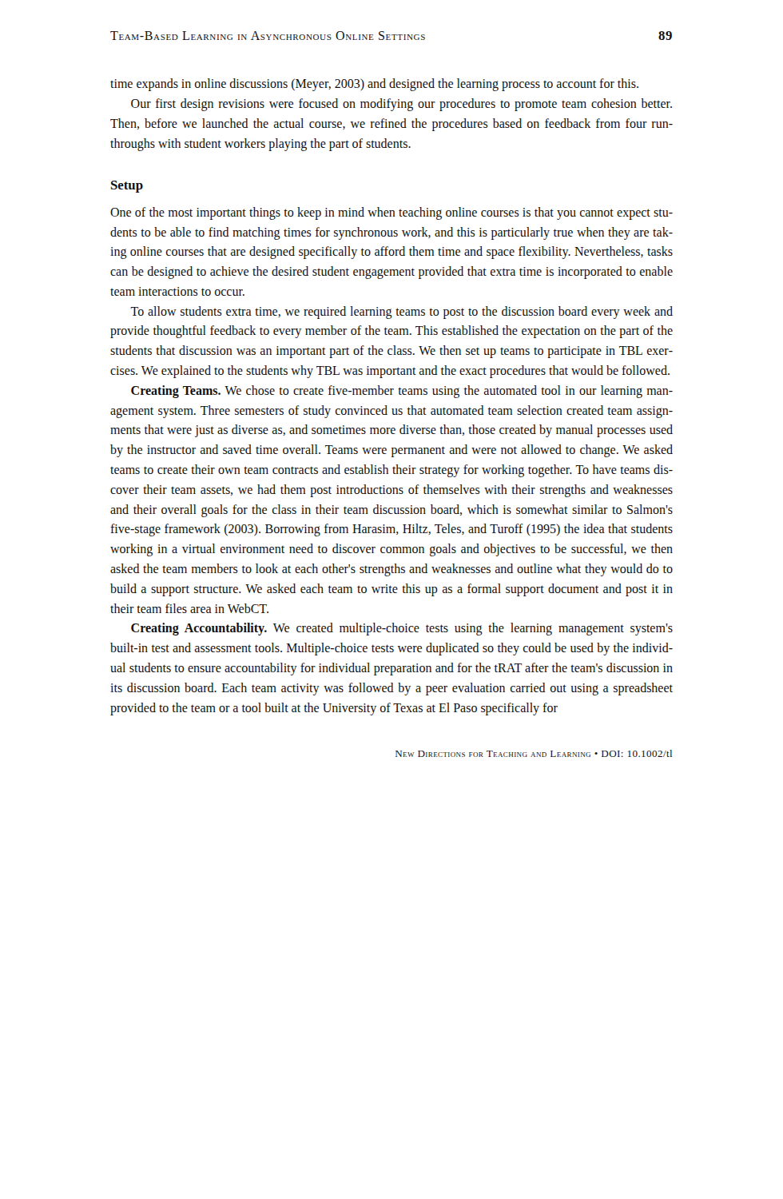Team-Based Learning in Asynchronous Online Settings 89
time expands in online discussions (Meyer, 2003) and designed the learning process to account for this.
Our first design revisions were focused on modifying our procedures to promote team cohesion better. Then, before we launched the actual course, we refined the procedures based on feedback from four run-throughs with student workers playing the part of students.
Setup
One of the most important things to keep in mind when teaching online courses is that you cannot expect students to be able to find matching times for synchronous work, and this is particularly true when they are taking online courses that are designed specifically to afford them time and space flexibility. Nevertheless, tasks can be designed to achieve the desired student engagement provided that extra time is incorporated to enable team interactions to occur.
To allow students extra time, we required learning teams to post to the discussion board every week and provide thoughtful feedback to every member of the team. This established the expectation on the part of the students that discussion was an important part of the class. We then set up teams to participate in TBL exercises. We explained to the students why TBL was important and the exact procedures that would be followed.
Creating Teams. We chose to create five-member teams using the automated tool in our learning management system. Three semesters of study convinced us that automated team selection created team assignments that were just as diverse as, and sometimes more diverse than, those created by manual processes used by the instructor and saved time overall. Teams were permanent and were not allowed to change. We asked teams to create their own team contracts and establish their strategy for working together. To have teams discover their team assets, we had them post introductions of themselves with their strengths and weaknesses and their overall goals for the class in their team discussion board, which is somewhat similar to Salmon's five-stage framework (2003). Borrowing from Harasim, Hiltz, Teles, and Turoff (1995) the idea that students working in a virtual environment need to discover common goals and objectives to be successful, we then asked the team members to look at each other's strengths and weaknesses and outline what they would do to build a support structure. We asked each team to write this up as a formal support document and post it in their team files area in WebCT.
Creating Accountability. We created multiple-choice tests using the learning management system's built-in test and assessment tools. Multiple-choice tests were duplicated so they could be used by the individual students to ensure accountability for individual preparation and for the tRAT after the team's discussion in its discussion board. Each team activity was followed by a peer evaluation carried out using a spreadsheet provided to the team or a tool built at the University of Texas at El Paso specifically for
New Directions for Teaching and Learning • DOI: 10.1002/tl